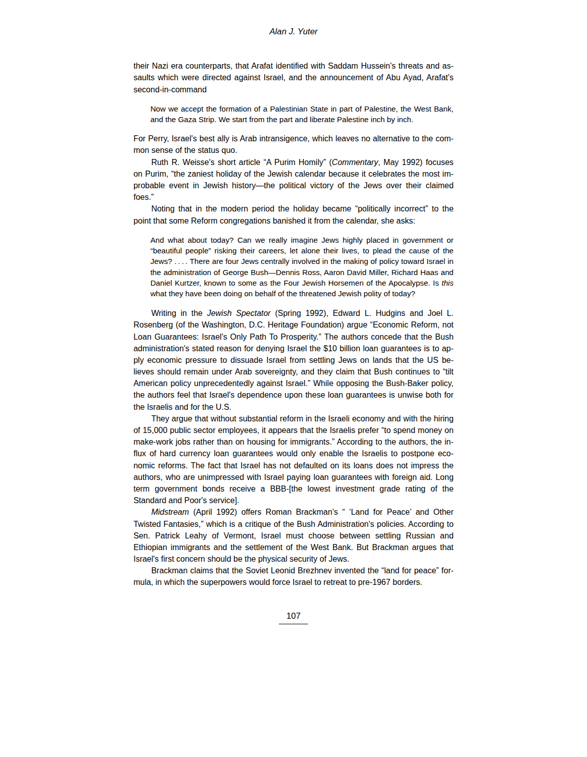Alan J. Yuter
their Nazi era counterparts, that Arafat identified with Saddam Hussein's threats and assaults which were directed against Israel, and the announcement of Abu Ayad, Arafat's second-in-command
Now we accept the formation of a Palestinian State in part of Palestine, the West Bank, and the Gaza Strip. We start from the part and liberate Palestine inch by inch.
For Perry, Israel's best ally is Arab intransigence, which leaves no alternative to the common sense of the status quo.
Ruth R. Weisse's short article “A Purim Homily” (Commentary, May 1992) focuses on Purim, “the zaniest holiday of the Jewish calendar because it celebrates the most improbable event in Jewish history—the political victory of the Jews over their claimed foes.”
Noting that in the modern period the holiday became “politically incorrect” to the point that some Reform congregations banished it from the calendar, she asks:
And what about today? Can we really imagine Jews highly placed in government or “beautiful people” risking their careers, let alone their lives, to plead the cause of the Jews? . . . . There are four Jews centrally involved in the making of policy toward Israel in the administration of George Bush—Dennis Ross, Aaron David Miller, Richard Haas and Daniel Kurtzer, known to some as the Four Jewish Horsemen of the Apocalypse. Is this what they have been doing on behalf of the threatened Jewish polity of today?
Writing in the Jewish Spectator (Spring 1992), Edward L. Hudgins and Joel L. Rosenberg (of the Washington, D.C. Heritage Foundation) argue “Economic Reform, not Loan Guarantees: Israel's Only Path To Prosperity.” The authors concede that the Bush administration's stated reason for denying Israel the $10 billion loan guarantees is to apply economic pressure to dissuade Israel from settling Jews on lands that the US believes should remain under Arab sovereignty, and they claim that Bush continues to “tilt American policy unprecedentedly against Israel.” While opposing the Bush-Baker policy, the authors feel that Israel's dependence upon these loan guarantees is unwise both for the Israelis and for the U.S.
They argue that without substantial reform in the Israeli economy and with the hiring of 15,000 public sector employees, it appears that the Israelis prefer “to spend money on make-work jobs rather than on housing for immigrants.” According to the authors, the influx of hard currency loan guarantees would only enable the Israelis to postpone economic reforms. The fact that Israel has not defaulted on its loans does not impress the authors, who are unimpressed with Israel paying loan guarantees with foreign aid. Long term government bonds receive a BBB-[the lowest investment grade rating of the Standard and Poor's service].
Midstream (April 1992) offers Roman Brackman's “ ‘Land for Peace’ and Other Twisted Fantasies,” which is a critique of the Bush Administration's policies. According to Sen. Patrick Leahy of Vermont, Israel must choose between settling Russian and Ethiopian immigrants and the settlement of the West Bank. But Brackman argues that Israel's first concern should be the physical security of Jews.
Brackman claims that the Soviet Leonid Brezhnev invented the “land for peace” formula, in which the superpowers would force Israel to retreat to pre-1967 borders.
107